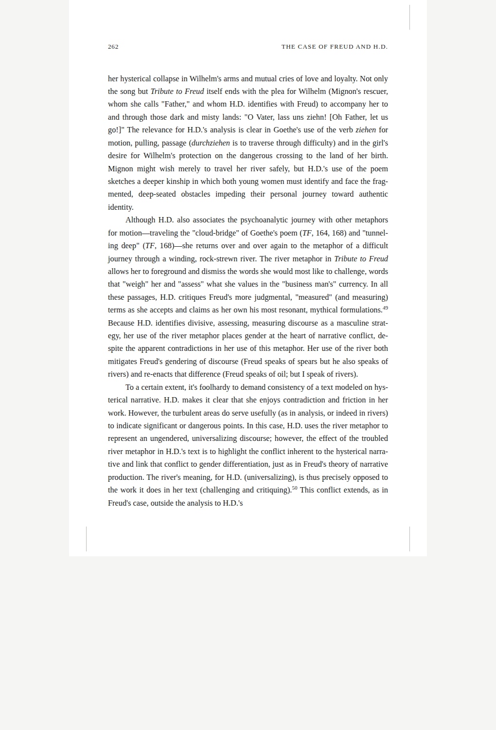262 The Case of Freud and H.D.
her hysterical collapse in Wilhelm's arms and mutual cries of love and loyalty. Not only the song but Tribute to Freud itself ends with the plea for Wilhelm (Mignon's rescuer, whom she calls "Father," and whom H.D. identifies with Freud) to accompany her to and through those dark and misty lands: "O Vater, lass uns ziehn! [Oh Father, let us go!]" The relevance for H.D.'s analysis is clear in Goethe's use of the verb ziehen for motion, pulling, passage (durchziehen is to traverse through difficulty) and in the girl's desire for Wilhelm's protection on the dangerous crossing to the land of her birth. Mignon might wish merely to travel her river safely, but H.D.'s use of the poem sketches a deeper kinship in which both young women must identify and face the fragmented, deep-seated obstacles impeding their personal journey toward authentic identity.
Although H.D. also associates the psychoanalytic journey with other metaphors for motion—traveling the "cloud-bridge" of Goethe's poem (TF, 164, 168) and "tunneling deep" (TF, 168)—she returns over and over again to the metaphor of a difficult journey through a winding, rock-strewn river. The river metaphor in Tribute to Freud allows her to foreground and dismiss the words she would most like to challenge, words that "weigh" her and "assess" what she values in the "business man's" currency. In all these passages, H.D. critiques Freud's more judgmental, "measured" (and measuring) terms as she accepts and claims as her own his most resonant, mythical formulations.49 Because H.D. identifies divisive, assessing, measuring discourse as a masculine strategy, her use of the river metaphor places gender at the heart of narrative conflict, despite the apparent contradictions in her use of this metaphor. Her use of the river both mitigates Freud's gendering of discourse (Freud speaks of spears but he also speaks of rivers) and re-enacts that difference (Freud speaks of oil; but I speak of rivers).
To a certain extent, it's foolhardy to demand consistency of a text modeled on hysterical narrative. H.D. makes it clear that she enjoys contradiction and friction in her work. However, the turbulent areas do serve usefully (as in analysis, or indeed in rivers) to indicate significant or dangerous points. In this case, H.D. uses the river metaphor to represent an ungendered, universalizing discourse; however, the effect of the troubled river metaphor in H.D.'s text is to highlight the conflict inherent to the hysterical narrative and link that conflict to gender differentiation, just as in Freud's theory of narrative production. The river's meaning, for H.D. (universalizing), is thus precisely opposed to the work it does in her text (challenging and critiquing).50 This conflict extends, as in Freud's case, outside the analysis to H.D.'s